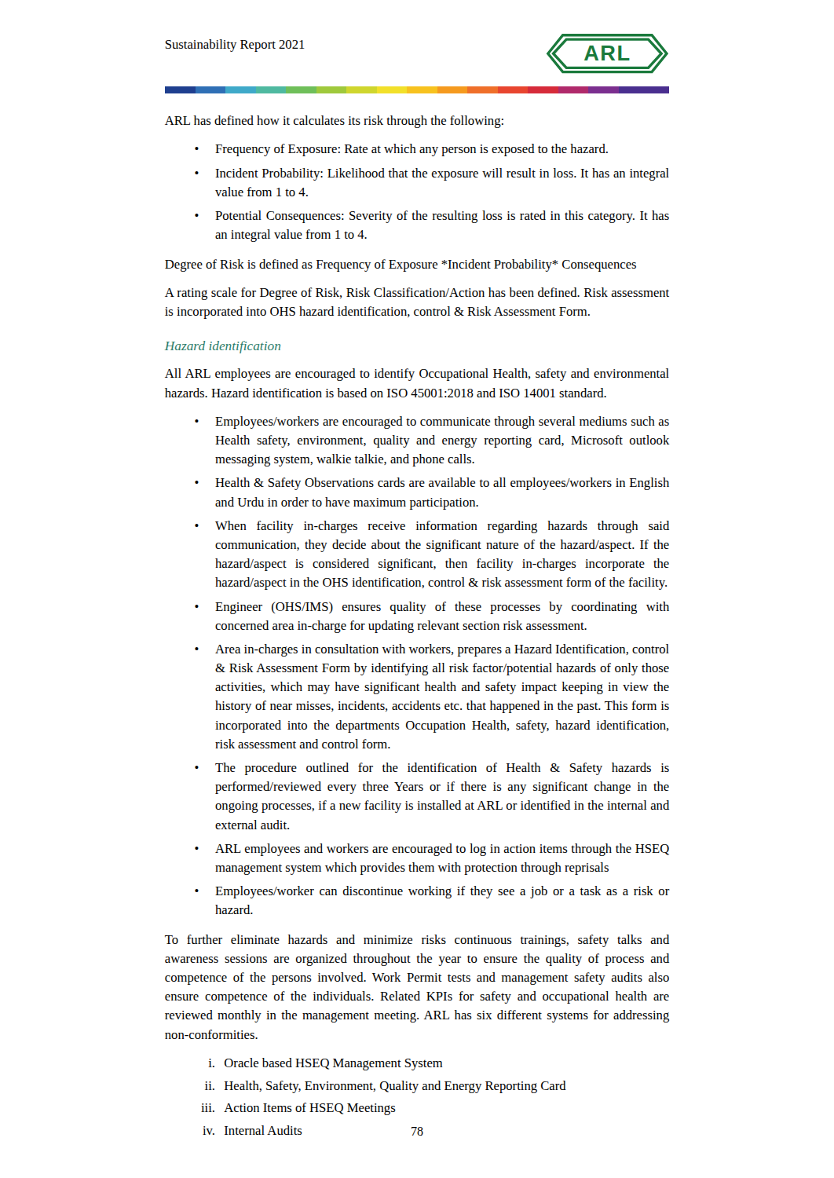Sustainability Report 2021
ARL
ARL has defined how it calculates its risk through the following:
Frequency of Exposure: Rate at which any person is exposed to the hazard.
Incident Probability: Likelihood that the exposure will result in loss. It has an integral value from 1 to 4.
Potential Consequences: Severity of the resulting loss is rated in this category. It has an integral value from 1 to 4.
Degree of Risk is defined as Frequency of Exposure *Incident Probability* Consequences
A rating scale for Degree of Risk, Risk Classification/Action has been defined. Risk assessment is incorporated into OHS hazard identification, control & Risk Assessment Form.
Hazard identification
All ARL employees are encouraged to identify Occupational Health, safety and environmental hazards. Hazard identification is based on ISO 45001:2018 and ISO 14001 standard.
Employees/workers are encouraged to communicate through several mediums such as Health safety, environment, quality and energy reporting card, Microsoft outlook messaging system, walkie talkie, and phone calls.
Health & Safety Observations cards are available to all employees/workers in English and Urdu in order to have maximum participation.
When facility in-charges receive information regarding hazards through said communication, they decide about the significant nature of the hazard/aspect. If the hazard/aspect is considered significant, then facility in-charges incorporate the hazard/aspect in the OHS identification, control & risk assessment form of the facility.
Engineer (OHS/IMS) ensures quality of these processes by coordinating with concerned area in-charge for updating relevant section risk assessment.
Area in-charges in consultation with workers, prepares a Hazard Identification, control & Risk Assessment Form by identifying all risk factor/potential hazards of only those activities, which may have significant health and safety impact keeping in view the history of near misses, incidents, accidents etc. that happened in the past. This form is incorporated into the departments Occupation Health, safety, hazard identification, risk assessment and control form.
The procedure outlined for the identification of Health & Safety hazards is performed/reviewed every three Years or if there is any significant change in the ongoing processes, if a new facility is installed at ARL or identified in the internal and external audit.
ARL employees and workers are encouraged to log in action items through the HSEQ management system which provides them with protection through reprisals
Employees/worker can discontinue working if they see a job or a task as a risk or hazard.
To further eliminate hazards and minimize risks continuous trainings, safety talks and awareness sessions are organized throughout the year to ensure the quality of process and competence of the persons involved. Work Permit tests and management safety audits also ensure competence of the individuals. Related KPIs for safety and occupational health are reviewed monthly in the management meeting. ARL has six different systems for addressing non-conformities.
Oracle based HSEQ Management System
Health, Safety, Environment, Quality and Energy Reporting Card
Action Items of HSEQ Meetings
Internal Audits
78